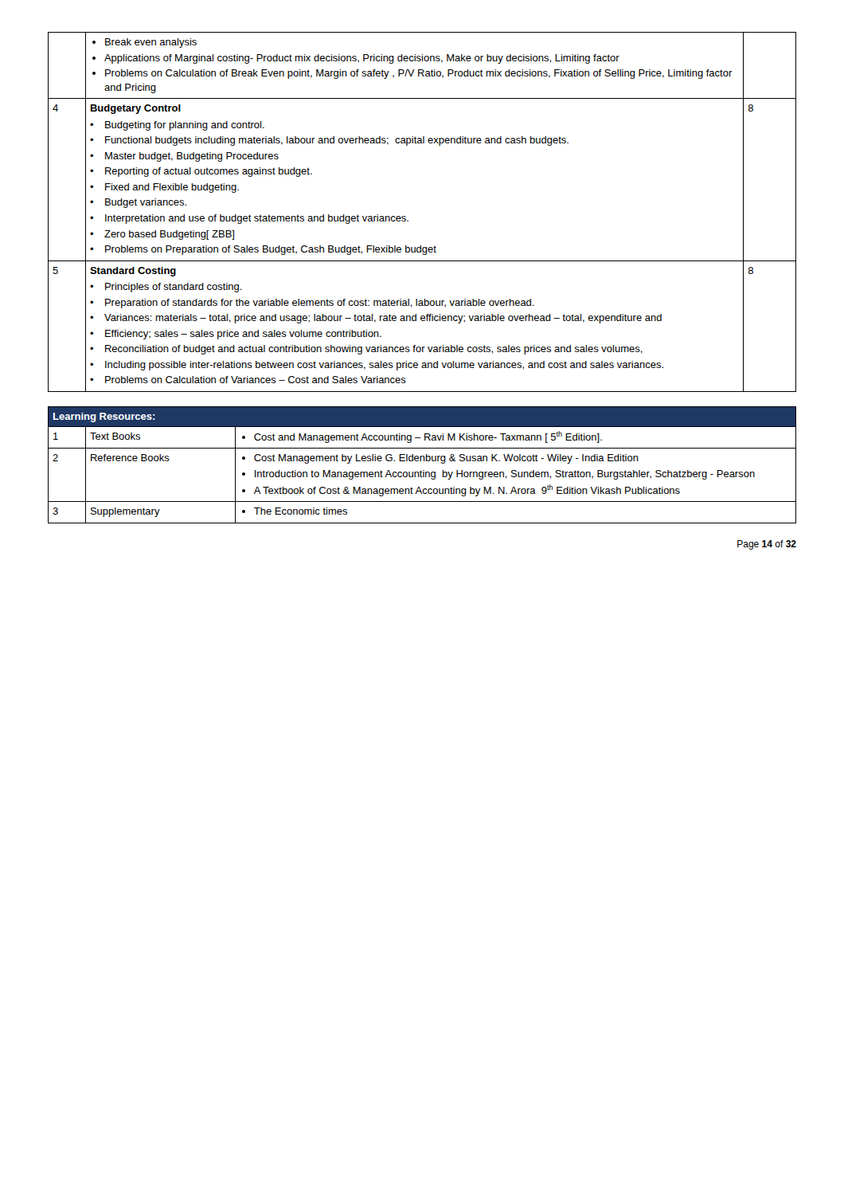| | Break even analysis Applications of Marginal costing- Product mix decisions, Pricing decisions, Make or buy decisions, Limiting factor Problems on Calculation of Break Even point, Margin of safety , P/V Ratio, Product mix decisions, Fixation of Selling Price, Limiting factor and Pricing | |
| 4 | Budgetary Control Budgeting for planning and control. Functional budgets including materials, labour and overheads; capital expenditure and cash budgets. Master budget, Budgeting Procedures Reporting of actual outcomes against budget. Fixed and Flexible budgeting. Budget variances. Interpretation and use of budget statements and budget variances. Zero based Budgeting[ ZBB] Problems on Preparation of Sales Budget, Cash Budget, Flexible budget | 8 |
| 5 | Standard Costing Principles of standard costing. Preparation of standards for the variable elements of cost: material, labour, variable overhead. Variances: materials – total, price and usage; labour – total, rate and efficiency; variable overhead – total, expenditure and Efficiency; sales – sales price and sales volume contribution. Reconciliation of budget and actual contribution showing variances for variable costs, sales prices and sales volumes, Including possible inter-relations between cost variances, sales price and volume variances, and cost and sales variances. Problems on Calculation of Variances – Cost and Sales Variances | 8 |
| Learning Resources: |
| 1 | Text Books | Cost and Management Accounting – Ravi M Kishore- Taxmann [ 5 th Edition]. |
| 2 | Reference Books | Cost Management by Leslie G. Eldenburg & Susan K. Wolcott - Wiley - India Edition Introduction to Management Accounting by Horngreen, Sundem, Stratton, Burgstahler, Schatzberg - Pearson A Textbook of Cost & Management Accounting by M. N. Arora 9 th Edition Vikash Publications |
| 3 | Supplementary | The Economic times |
Page 14 of 32